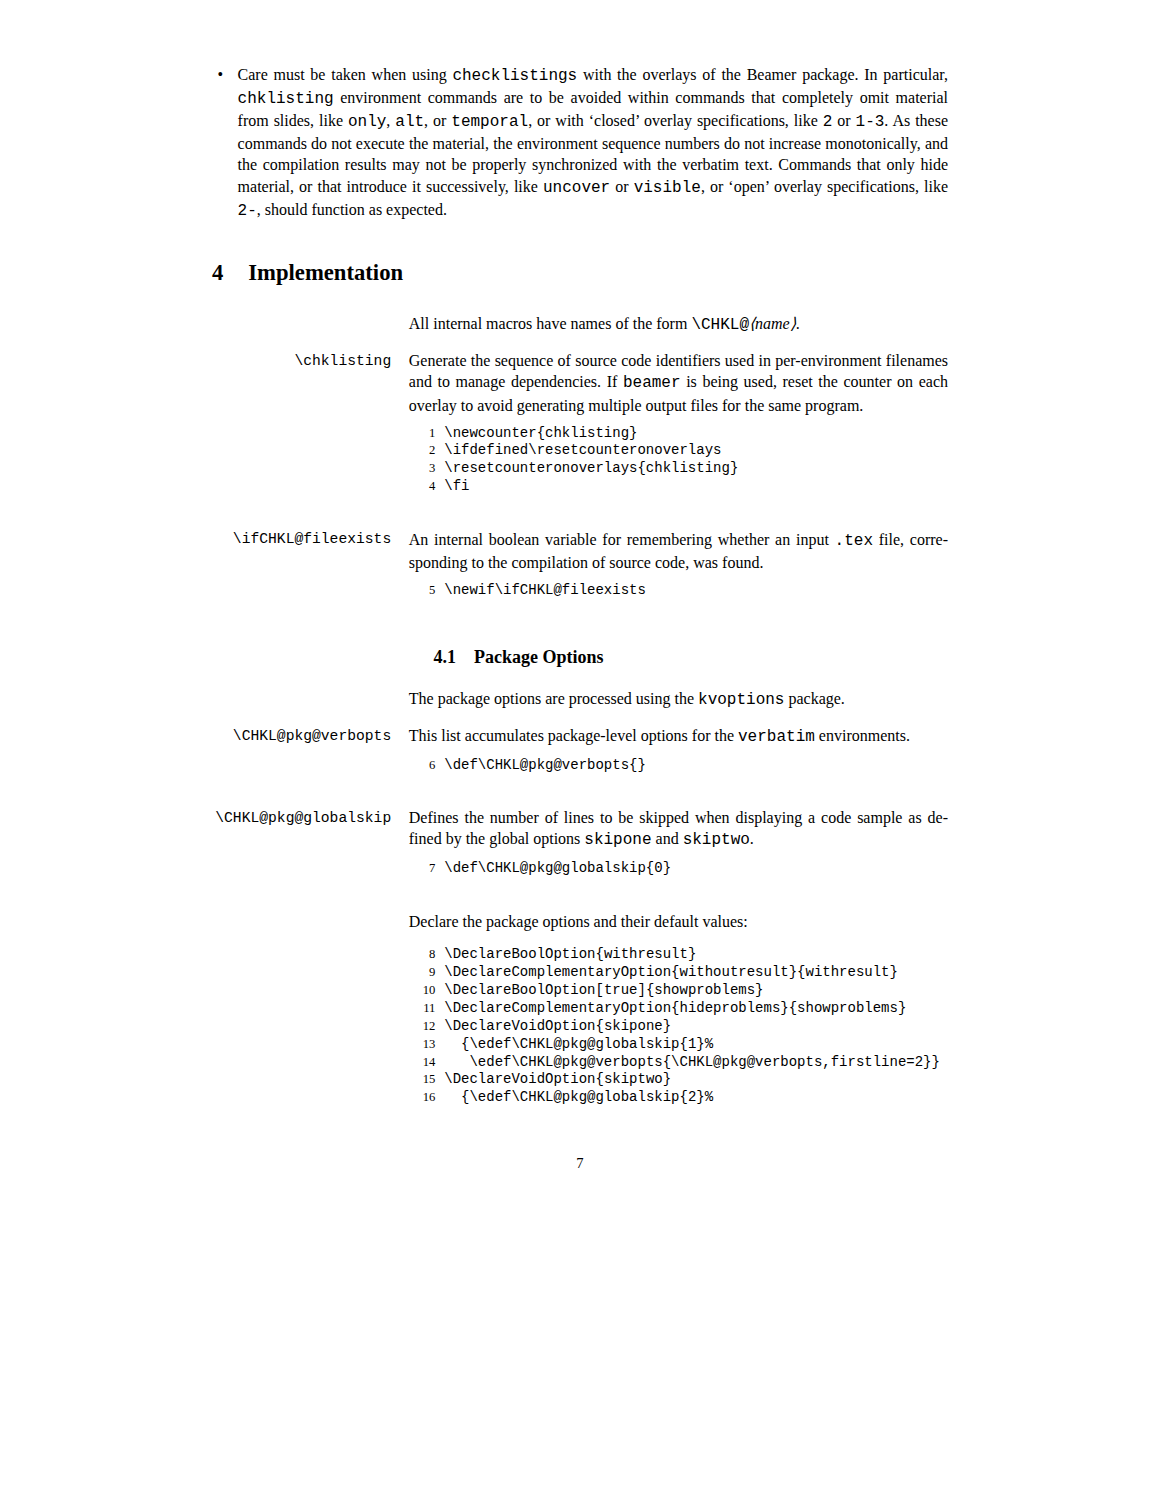Care must be taken when using checklistings with the overlays of the Beamer package. In particular, chklisting environment commands are to be avoided within commands that completely omit material from slides, like only, alt, or temporal, or with ‘closed’ overlay specifications, like 2 or 1-3. As these commands do not execute the material, the environment sequence numbers do not increase monotonically, and the compilation results may not be properly synchronized with the verbatim text. Commands that only hide material, or that introduce it successively, like uncover or visible, or ‘open’ overlay specifications, like 2-, should function as expected.
4 Implementation
All internal macros have names of the form \CHKL@⟨name⟩.
\chklisting
Generate the sequence of source code identifiers used in per-environment filenames and to manage dependencies. If beamer is being used, reset the counter on each overlay to avoid generating multiple output files for the same program.
1\newcounter{chklisting}
2\ifdefined\resetcounteronoverlays
3\resetcounteronoverlays{chklisting}
4\fi
\ifCHKL@fileexists
An internal boolean variable for remembering whether an input .tex file, corresponding to the compilation of source code, was found.
5\newif\ifCHKL@fileexists
4.1 Package Options
The package options are processed using the kvoptions package.
\CHKL@pkg@verbopts
This list accumulates package-level options for the verbatim environments.
6\def\CHKL@pkg@verbopts{}
\CHKL@pkg@globalskip
Defines the number of lines to be skipped when displaying a code sample as defined by the global options skipone and skiptwo.
7\def\CHKL@pkg@globalskip{0}
Declare the package options and their default values:
8\DeclareBoolOption{withresult}
9\DeclareComplementaryOption{withoutresult}{withresult}
10\DeclareBoolOption[true]{showproblems}
11\DeclareComplementaryOption{hideproblems}{showproblems}
12\DeclareVoidOption{skipone}
13{\edef\CHKL@pkg@globalskip{1}%
14 \edef\CHKL@pkg@verbopts{\CHKL@pkg@verbopts,firstline=2}}
15\DeclareVoidOption{skiptwo}
16{\edef\CHKL@pkg@globalskip{2}%
7